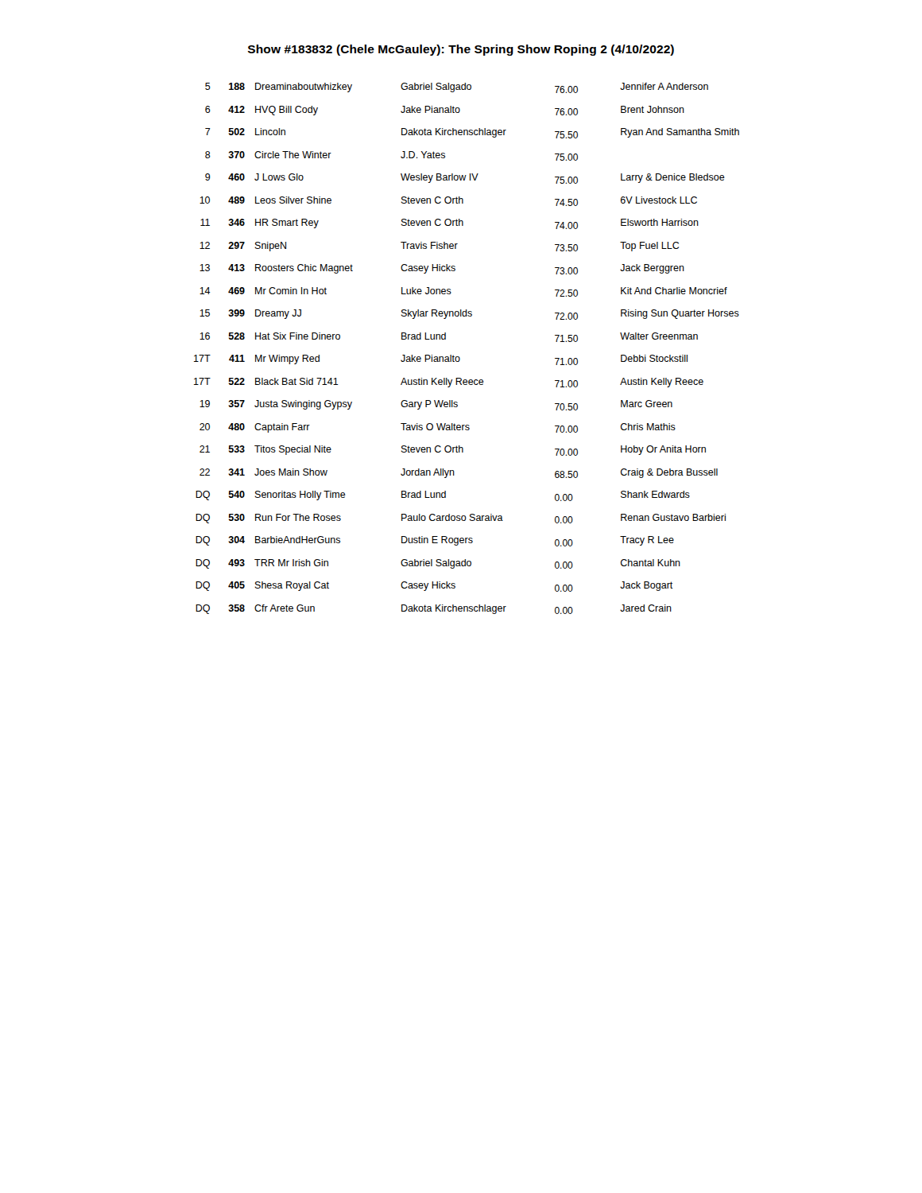Show #183832 (Chele McGauley): The Spring Show Roping 2 (4/10/2022)
| 5 | 188 | Dreaminaboutwhizkey | Gabriel Salgado | 76.00 | Jennifer A Anderson |
| 6 | 412 | HVQ Bill Cody | Jake Pianalto | 76.00 | Brent Johnson |
| 7 | 502 | Lincoln | Dakota Kirchenschlager | 75.50 | Ryan And Samantha Smith |
| 8 | 370 | Circle The Winter | J.D. Yates | 75.00 | |
| 9 | 460 | J Lows Glo | Wesley Barlow IV | 75.00 | Larry & Denice Bledsoe |
| 10 | 489 | Leos Silver Shine | Steven C Orth | 74.50 | 6V Livestock LLC |
| 11 | 346 | HR Smart Rey | Steven C Orth | 74.00 | Elsworth Harrison |
| 12 | 297 | SnipeN | Travis Fisher | 73.50 | Top Fuel LLC |
| 13 | 413 | Roosters Chic Magnet | Casey Hicks | 73.00 | Jack Berggren |
| 14 | 469 | Mr Comin In Hot | Luke Jones | 72.50 | Kit And Charlie Moncrief |
| 15 | 399 | Dreamy JJ | Skylar Reynolds | 72.00 | Rising Sun Quarter Horses |
| 16 | 528 | Hat Six Fine Dinero | Brad Lund | 71.50 | Walter Greenman |
| 17T | 411 | Mr Wimpy Red | Jake Pianalto | 71.00 | Debbi Stockstill |
| 17T | 522 | Black Bat Sid 7141 | Austin Kelly Reece | 71.00 | Austin Kelly Reece |
| 19 | 357 | Justa Swinging Gypsy | Gary P Wells | 70.50 | Marc Green |
| 20 | 480 | Captain Farr | Tavis O Walters | 70.00 | Chris Mathis |
| 21 | 533 | Titos Special Nite | Steven C Orth | 70.00 | Hoby Or Anita Horn |
| 22 | 341 | Joes Main Show | Jordan Allyn | 68.50 | Craig & Debra Bussell |
| DQ | 540 | Senoritas Holly Time | Brad Lund | 0.00 | Shank Edwards |
| DQ | 530 | Run For The Roses | Paulo Cardoso Saraiva | 0.00 | Renan Gustavo Barbieri |
| DQ | 304 | BarbieAndHerGuns | Dustin E Rogers | 0.00 | Tracy R Lee |
| DQ | 493 | TRR Mr Irish Gin | Gabriel Salgado | 0.00 | Chantal Kuhn |
| DQ | 405 | Shesa Royal Cat | Casey Hicks | 0.00 | Jack Bogart |
| DQ | 358 | Cfr Arete Gun | Dakota Kirchenschlager | 0.00 | Jared Crain |